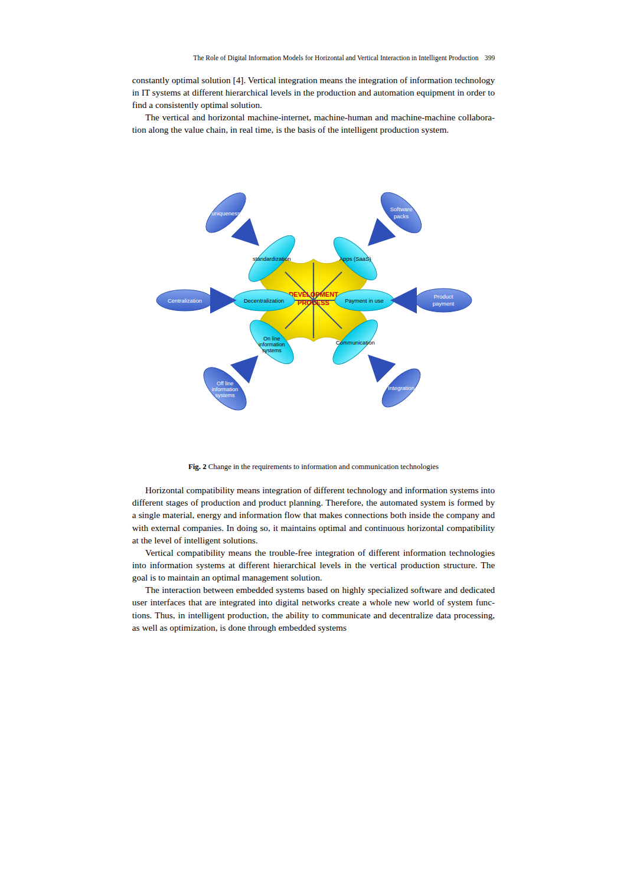The Role of Digital Information Models for Horizontal and Vertical Interaction in Intelligent Production399
constantly optimal solution [4]. Vertical integration means the integration of information technology in IT systems at different hierarchical levels in the production and automation equipment in order to find a consistently optimal solution.
The vertical and horizontal machine-internet, machine-human and machine-machine collaboration along the value chain, in real time, is the basis of the intelligent production system.
DEVELOPMENT PROCESS Decentralization Centralization Payment in use Product payment standardization uniqueness Apps (SaaS) Software packs On line information systems Off line information systems Communication Integration
Fig. 2 Change in the requirements to information and communication technologies
Horizontal compatibility means integration of different technology and information systems into different stages of production and product planning. Therefore, the automated system is formed by a single material, energy and information flow that makes connections both inside the company and with external companies. In doing so, it maintains optimal and continuous horizontal compatibility at the level of intelligent solutions.
Vertical compatibility means the trouble-free integration of different information technologies into information systems at different hierarchical levels in the vertical production structure. The goal is to maintain an optimal management solution.
The interaction between embedded systems based on highly specialized software and dedicated user interfaces that are integrated into digital networks create a whole new world of system functions. Thus, in intelligent production, the ability to communicate and decentralize data processing, as well as optimization, is done through embedded systems